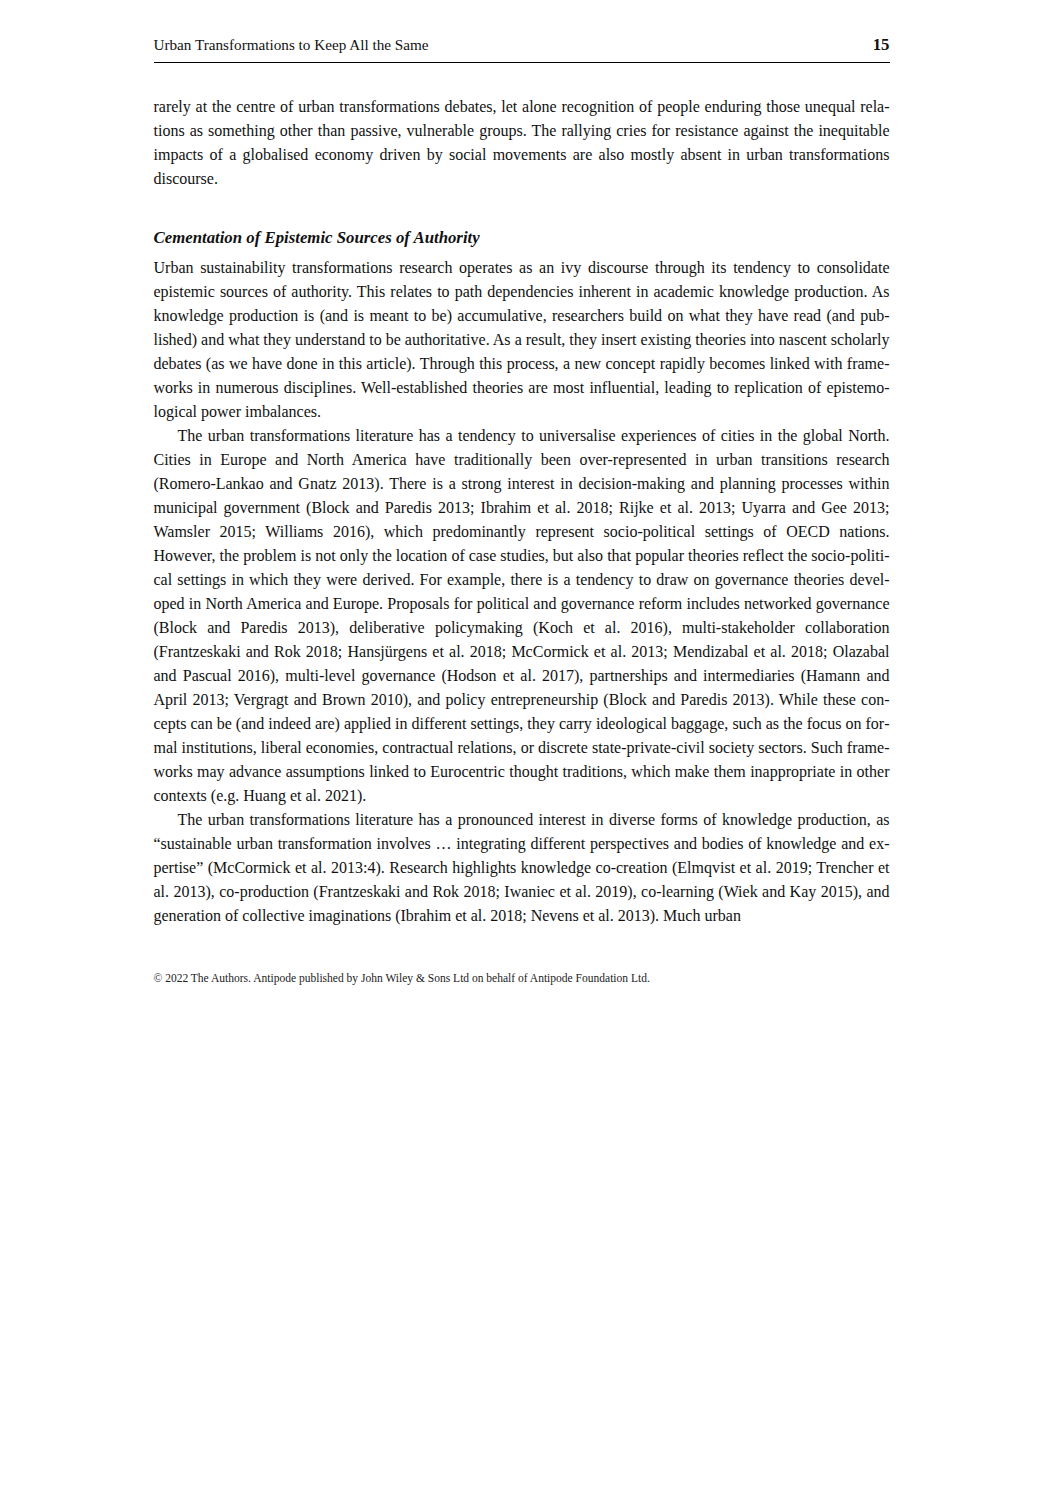Urban Transformations to Keep All the Same 15
rarely at the centre of urban transformations debates, let alone recognition of people enduring those unequal relations as something other than passive, vulnerable groups. The rallying cries for resistance against the inequitable impacts of a globalised economy driven by social movements are also mostly absent in urban transformations discourse.
Cementation of Epistemic Sources of Authority
Urban sustainability transformations research operates as an ivy discourse through its tendency to consolidate epistemic sources of authority. This relates to path dependencies inherent in academic knowledge production. As knowledge production is (and is meant to be) accumulative, researchers build on what they have read (and published) and what they understand to be authoritative. As a result, they insert existing theories into nascent scholarly debates (as we have done in this article). Through this process, a new concept rapidly becomes linked with frameworks in numerous disciplines. Well-established theories are most influential, leading to replication of epistemological power imbalances.
The urban transformations literature has a tendency to universalise experiences of cities in the global North. Cities in Europe and North America have traditionally been over-represented in urban transitions research (Romero-Lankao and Gnatz 2013). There is a strong interest in decision-making and planning processes within municipal government (Block and Paredis 2013; Ibrahim et al. 2018; Rijke et al. 2013; Uyarra and Gee 2013; Wamsler 2015; Williams 2016), which predominantly represent socio-political settings of OECD nations. However, the problem is not only the location of case studies, but also that popular theories reflect the socio-political settings in which they were derived. For example, there is a tendency to draw on governance theories developed in North America and Europe. Proposals for political and governance reform includes networked governance (Block and Paredis 2013), deliberative policymaking (Koch et al. 2016), multi-stakeholder collaboration (Frantzeskaki and Rok 2018; Hansjürgens et al. 2018; McCormick et al. 2013; Mendizabal et al. 2018; Olazabal and Pascual 2016), multi-level governance (Hodson et al. 2017), partnerships and intermediaries (Hamann and April 2013; Vergragt and Brown 2010), and policy entrepreneurship (Block and Paredis 2013). While these concepts can be (and indeed are) applied in different settings, they carry ideological baggage, such as the focus on formal institutions, liberal economies, contractual relations, or discrete state-private-civil society sectors. Such frameworks may advance assumptions linked to Eurocentric thought traditions, which make them inappropriate in other contexts (e.g. Huang et al. 2021).
The urban transformations literature has a pronounced interest in diverse forms of knowledge production, as “sustainable urban transformation involves … integrating different perspectives and bodies of knowledge and expertise” (McCormick et al. 2013:4). Research highlights knowledge co-creation (Elmqvist et al. 2019; Trencher et al. 2013), co-production (Frantzeskaki and Rok 2018; Iwaniec et al. 2019), co-learning (Wiek and Kay 2015), and generation of collective imaginations (Ibrahim et al. 2018; Nevens et al. 2013). Much urban
© 2022 The Authors. Antipode published by John Wiley & Sons Ltd on behalf of Antipode Foundation Ltd.